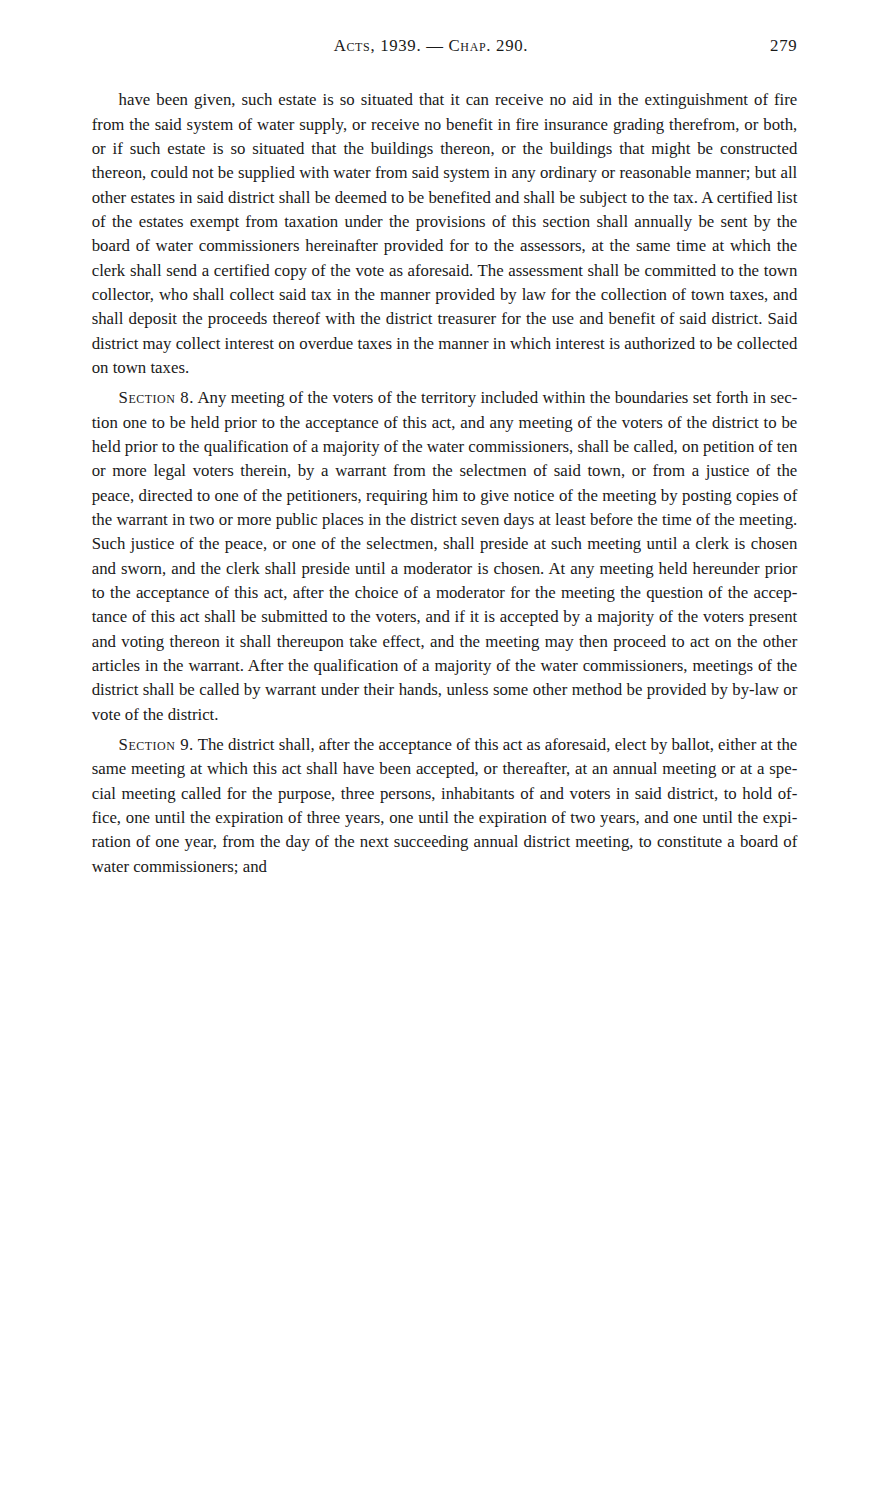Acts, 1939. — Chap. 290. 279
have been given, such estate is so situated that it can receive no aid in the extinguishment of fire from the said system of water supply, or receive no benefit in fire insurance grading therefrom, or both, or if such estate is so situated that the buildings thereon, or the buildings that might be constructed thereon, could not be supplied with water from said system in any ordinary or reasonable manner; but all other estates in said district shall be deemed to be benefited and shall be subject to the tax. A certified list of the estates exempt from taxation under the provisions of this section shall annually be sent by the board of water commissioners hereinafter provided for to the assessors, at the same time at which the clerk shall send a certified copy of the vote as aforesaid. The assessment shall be committed to the town collector, who shall collect said tax in the manner provided by law for the collection of town taxes, and shall deposit the proceeds thereof with the district treasurer for the use and benefit of said district. Said district may collect interest on overdue taxes in the manner in which interest is authorized to be collected on town taxes.
Section 8. Any meeting of the voters of the territory included within the boundaries set forth in section one to be held prior to the acceptance of this act, and any meeting of the voters of the district to be held prior to the qualification of a majority of the water commissioners, shall be called, on petition of ten or more legal voters therein, by a warrant from the selectmen of said town, or from a justice of the peace, directed to one of the petitioners, requiring him to give notice of the meeting by posting copies of the warrant in two or more public places in the district seven days at least before the time of the meeting. Such justice of the peace, or one of the selectmen, shall preside at such meeting until a clerk is chosen and sworn, and the clerk shall preside until a moderator is chosen. At any meeting held hereunder prior to the acceptance of this act, after the choice of a moderator for the meeting the question of the acceptance of this act shall be submitted to the voters, and if it is accepted by a majority of the voters present and voting thereon it shall thereupon take effect, and the meeting may then proceed to act on the other articles in the warrant. After the qualification of a majority of the water commissioners, meetings of the district shall be called by warrant under their hands, unless some other method be provided by by-law or vote of the district.
Section 9. The district shall, after the acceptance of this act as aforesaid, elect by ballot, either at the same meeting at which this act shall have been accepted, or thereafter, at an annual meeting or at a special meeting called for the purpose, three persons, inhabitants of and voters in said district, to hold office, one until the expiration of three years, one until the expiration of two years, and one until the expiration of one year, from the day of the next succeeding annual district meeting, to constitute a board of water commissioners; and